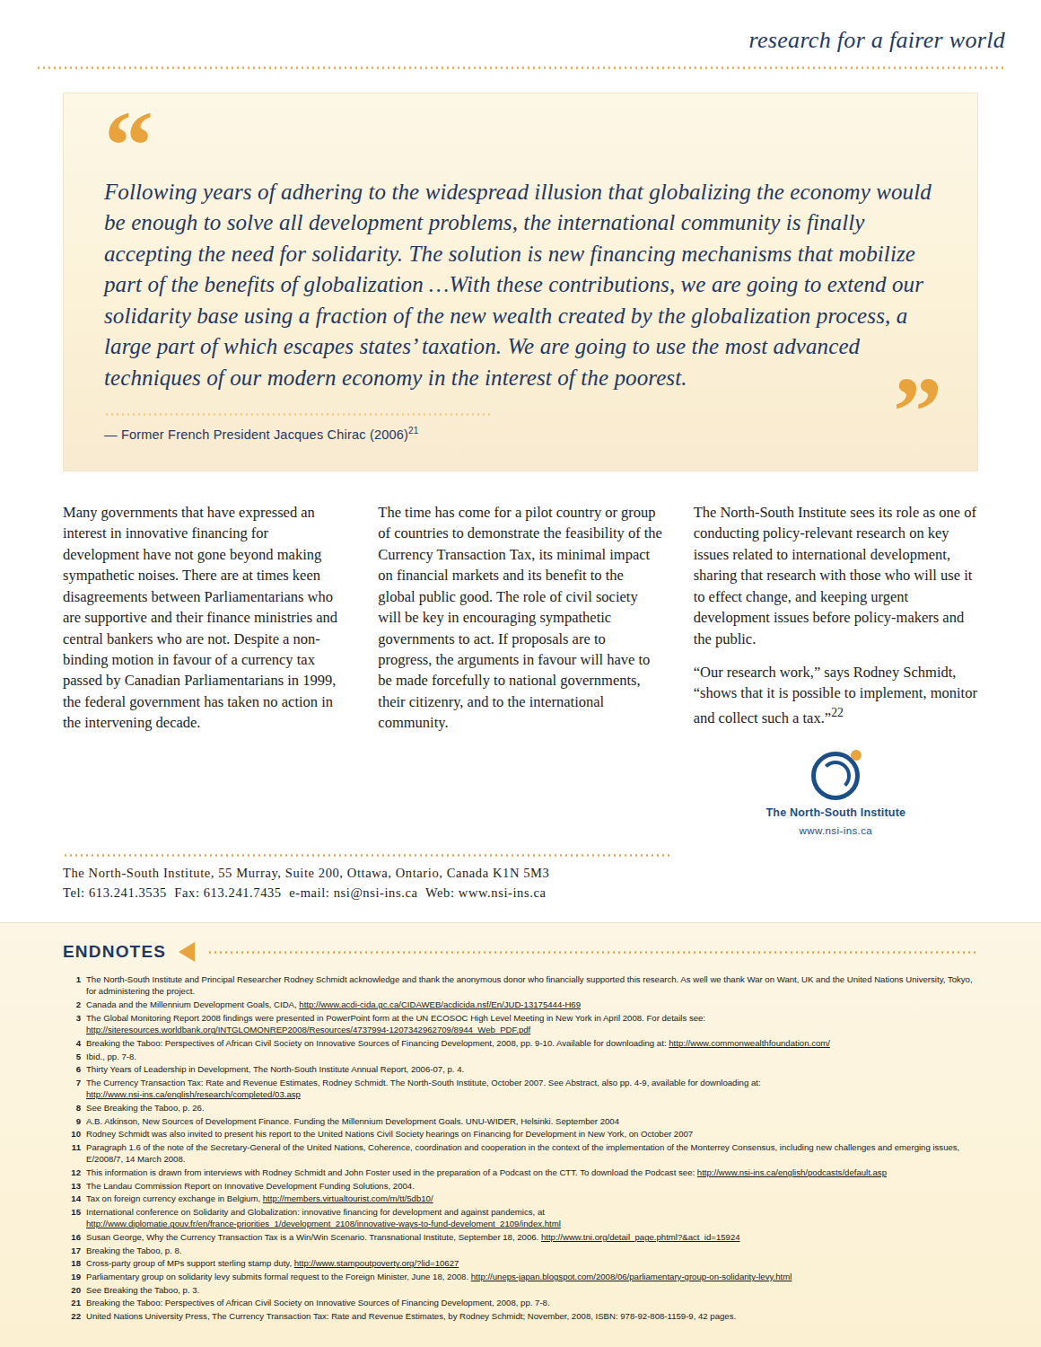research for a fairer world
“
Following years of adhering to the widespread illusion that globalizing the economy would be enough to solve all development problems, the international community is finally accepting the need for solidarity. The solution is new financing mechanisms that mobilize part of the benefits of globalization …With these contributions, we are going to extend our solidarity base using a fraction of the new wealth created by the globalization process, a large part of which escapes states’ taxation. We are going to use the most advanced techniques of our modern economy in the interest of the poorest.
— Former French President Jacques Chirac (2006)21
”
Many governments that have expressed an interest in innovative financing for development have not gone beyond making sympathetic noises. There are at times keen disagreements between Parliamentarians who are supportive and their finance ministries and central bankers who are not. Despite a non-binding motion in favour of a currency tax passed by Canadian Parliamentarians in 1999, the federal government has taken no action in the intervening decade.
The time has come for a pilot country or group of countries to demonstrate the feasibility of the Currency Transaction Tax, its minimal impact on financial markets and its benefit to the global public good. The role of civil society will be key in encouraging sympathetic governments to act. If proposals are to progress, the arguments in favour will have to be made forcefully to national governments, their citizenry, and to the international community.
The North-South Institute sees its role as one of conducting policy-relevant research on key issues related to international development, sharing that research with those who will use it to effect change, and keeping urgent development issues before policy-makers and the public.
“Our research work,” says Rodney Schmidt, “shows that it is possible to implement, monitor and collect such a tax.”22
The North-South Institute
www.nsi-ins.ca
The North-South Institute, 55 Murray, Suite 200, Ottawa, Ontario, Canada K1N 5M3
Tel: 613.241.3535 Fax: 613.241.7435 e-mail: nsi@nsi-ins.ca Web: www.nsi-ins.ca
ENDNOTES
The North-South Institute and Principal Researcher Rodney Schmidt acknowledge and thank the anonymous donor who financially supported this research. As well we thank War on Want, UK and the United Nations University, Tokyo, for administering the project.
Canada and the Millennium Development Goals, CIDA, http://www.acdi-cida.gc.ca/CIDAWEB/acdicida.nsf/En/JUD-13175444-H69
The Global Monitoring Report 2008 findings were presented in PowerPoint form at the UN ECOSOC High Level Meeting in New York in April 2008. For details see:
http://siteresources.worldbank.org/INTGLOMONREP2008/Resources/4737994-1207342962709/8944_Web_PDF.pdf
Breaking the Taboo: Perspectives of African Civil Society on Innovative Sources of Financing Development, 2008, pp. 9-10. Available for downloading at: http://www.commonwealthfoundation.com/
Ibid., pp. 7-8.
Thirty Years of Leadership in Development, The North-South Institute Annual Report, 2006-07, p. 4.
The Currency Transaction Tax: Rate and Revenue Estimates, Rodney Schmidt. The North-South Institute, October 2007. See Abstract, also pp. 4-9, available for downloading at:
http://www.nsi-ins.ca/english/research/completed/03.asp
See Breaking the Taboo, p. 26.
A.B. Atkinson, New Sources of Development Finance. Funding the Millennium Development Goals. UNU-WIDER, Helsinki. September 2004
Rodney Schmidt was also invited to present his report to the United Nations Civil Society hearings on Financing for Development in New York, on October 2007
Paragraph 1.6 of the note of the Secretary-General of the United Nations, Coherence, coordination and cooperation in the context of the implementation of the Monterrey Consensus, including new challenges and emerging issues, E/2008/7, 14 March 2008.
This information is drawn from interviews with Rodney Schmidt and John Foster used in the preparation of a Podcast on the CTT. To download the Podcast see: http://www.nsi-ins.ca/english/podcasts/default.asp
The Landau Commission Report on Innovative Development Funding Solutions, 2004.
Tax on foreign currency exchange in Belgium, http://members.virtualtourist.com/m/tt/5db10/
International conference on Solidarity and Globalization: innovative financing for development and against pandemics, at
http://www.diplomatie.gouv.fr/en/france-priorities_1/development_2108/innovative-ways-to-fund-develoment_2109/index.html
Susan George, Why the Currency Transaction Tax is a Win/Win Scenario. Transnational Institute, September 18, 2006. http://www.tni.org/detail_page.phtml?&act_id=15924
Breaking the Taboo, p. 8.
Cross-party group of MPs support sterling stamp duty, http://www.stampoutpoverty.org/?lid=10627
Parliamentary group on solidarity levy submits formal request to the Foreign Minister, June 18, 2008. http://uneps-japan.blogspot.com/2008/06/parliamentary-group-on-solidarity-levy.html
See Breaking the Taboo, p. 3.
Breaking the Taboo: Perspectives of African Civil Society on Innovative Sources of Financing Development, 2008, pp. 7-8.
United Nations University Press, The Currency Transaction Tax: Rate and Revenue Estimates, by Rodney Schmidt; November, 2008, ISBN: 978-92-808-1159-9, 42 pages.